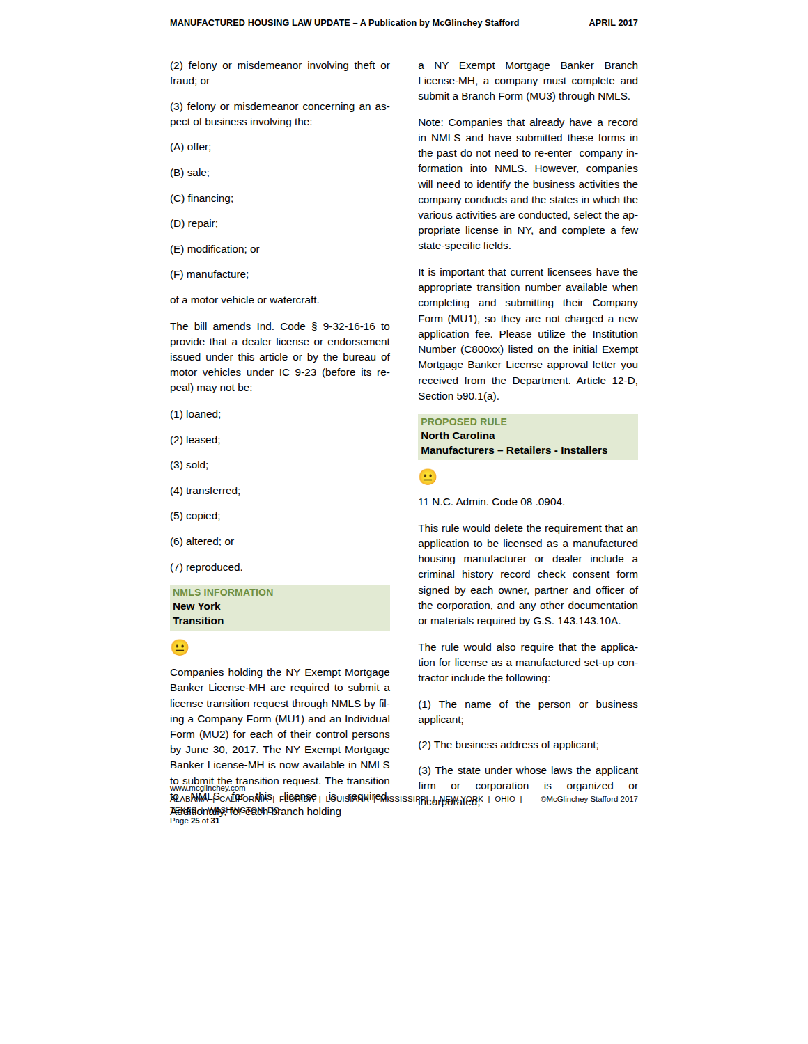MANUFACTURED HOUSING LAW UPDATE – A Publication by McGlinchey Stafford
APRIL 2017
(2) felony or misdemeanor involving theft or fraud; or
(3) felony or misdemeanor concerning an aspect of business involving the:
(A) offer;
(B) sale;
(C) financing;
(D) repair;
(E) modification; or
(F) manufacture;
of a motor vehicle or watercraft.
The bill amends Ind. Code § 9-32-16-16 to provide that a dealer license or endorsement issued under this article or by the bureau of motor vehicles under IC 9-23 (before its repeal) may not be:
(1) loaned;
(2) leased;
(3) sold;
(4) transferred;
(5) copied;
(6) altered; or
(7) reproduced.
NMLS INFORMATION
New York
Transition
😐
Companies holding the NY Exempt Mortgage Banker License-MH are required to submit a license transition request through NMLS by filing a Company Form (MU1) and an Individual Form (MU2) for each of their control persons by June 30, 2017. The NY Exempt Mortgage Banker License-MH is now available in NMLS to submit the transition request. The transition to NMLS for this license is required. Additionally, for each branch holding
a NY Exempt Mortgage Banker Branch License-MH, a company must complete and submit a Branch Form (MU3) through NMLS.
Note: Companies that already have a record in NMLS and have submitted these forms in the past do not need to re-enter company information into NMLS. However, companies will need to identify the business activities the company conducts and the states in which the various activities are conducted, select the appropriate license in NY, and complete a few state-specific fields.
It is important that current licensees have the appropriate transition number available when completing and submitting their Company Form (MU1), so they are not charged a new application fee. Please utilize the Institution Number (C800xx) listed on the initial Exempt Mortgage Banker License approval letter you received from the Department. Article 12-D, Section 590.1(a).
PROPOSED RULE
North Carolina
Manufacturers – Retailers - Installers
😐
11 N.C. Admin. Code 08 .0904.
This rule would delete the requirement that an application to be licensed as a manufactured housing manufacturer or dealer include a criminal history record check consent form signed by each owner, partner and officer of the corporation, and any other documentation or materials required by G.S. 143.143.10A.
The rule would also require that the application for license as a manufactured set-up contractor include the following:
(1) The name of the person or business applicant;
(2) The business address of applicant;
(3) The state under whose laws the applicant firm or corporation is organized or incorporated;
www.mcglinchey.com
ALABAMA | CALIFORNIA | FLORIDA | LOUISIANA | MISSISSIPPI | NEW YORK | OHIO | TEXAS | WASHINGTON, DC
©McGlinchey Stafford 2017
Page 25 of 31